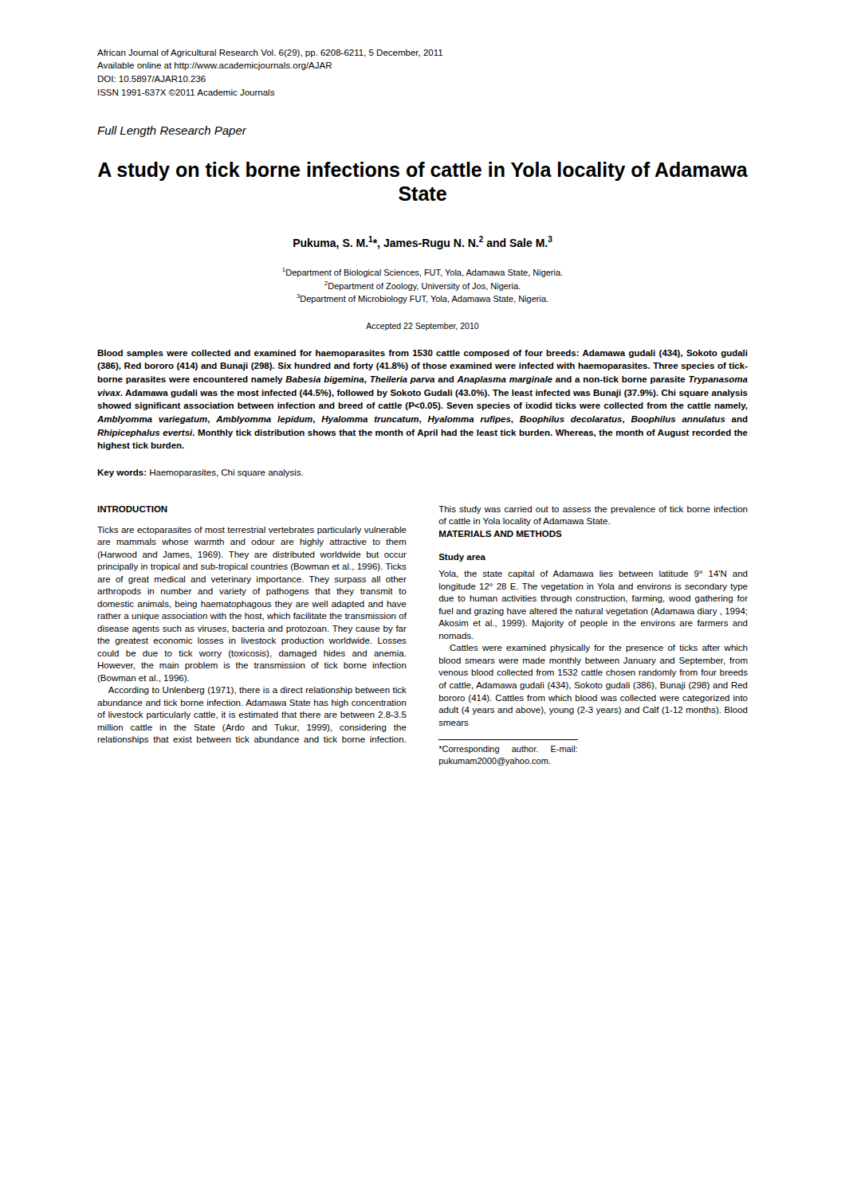African Journal of Agricultural Research Vol. 6(29), pp. 6208-6211, 5 December, 2011
Available online at http://www.academicjournals.org/AJAR
DOI: 10.5897/AJAR10.236
ISSN 1991-637X ©2011 Academic Journals
Full Length Research Paper
A study on tick borne infections of cattle in Yola locality of Adamawa State
Pukuma, S. M.1*, James-Rugu N. N.2 and Sale M.3
1Department of Biological Sciences, FUT, Yola, Adamawa State, Nigeria.
2Department of Zoology, University of Jos, Nigeria.
3Department of Microbiology FUT, Yola, Adamawa State, Nigeria.
Accepted 22 September, 2010
Blood samples were collected and examined for haemoparasites from 1530 cattle composed of four breeds: Adamawa gudali (434), Sokoto gudali (386), Red bororo (414) and Bunaji (298). Six hundred and forty (41.8%) of those examined were infected with haemoparasites. Three species of tick-borne parasites were encountered namely Babesia bigemina, Theileria parva and Anaplasma marginale and a non-tick borne parasite Trypanasoma vivax. Adamawa gudali was the most infected (44.5%), followed by Sokoto Gudali (43.0%). The least infected was Bunaji (37.9%). Chi square analysis showed significant association between infection and breed of cattle (P<0.05). Seven species of ixodid ticks were collected from the cattle namely, Amblyomma variegatum, Amblyomma lepidum, Hyalomma truncatum, Hyalomma rufipes, Boophilus decolaratus, Boophilus annulatus and Rhipicephalus evertsi. Monthly tick distribution shows that the month of April had the least tick burden. Whereas, the month of August recorded the highest tick burden.
Key words: Haemoparasites, Chi square analysis.
Introduction
Ticks are ectoparasites of most terrestrial vertebrates particularly vulnerable are mammals whose warmth and odour are highly attractive to them (Harwood and James, 1969). They are distributed worldwide but occur principally in tropical and sub-tropical countries (Bowman et al., 1996). Ticks are of great medical and veterinary importance. They surpass all other arthropods in number and variety of pathogens that they transmit to domestic animals, being haematophagous they are well adapted and have rather a unique association with the host, which facilitate the transmission of disease agents such as viruses, bacteria and protozoan. They cause by far the greatest economic losses in livestock production worldwide. Losses could be due to tick worry (toxicosis), damaged hides and anemia. However, the main problem is the transmission of tick borne infection (Bowman et al., 1996).
According to Unlenberg (1971), there is a direct relationship between tick abundance and tick borne infection. Adamawa State has high concentration of livestock particularly cattle, it is estimated that there are between 2.8-3.5 million cattle in the State (Ardo and Tukur, 1999), considering the relationships that exist between tick abundance and tick borne infection. This study was carried out to assess the prevalence of tick borne infection of cattle in Yola locality of Adamawa State.
Materials and methods
Study area
Yola, the state capital of Adamawa lies between latitude 9° 14'N and longitude 12° 28 E. The vegetation in Yola and environs is secondary type due to human activities through construction, farming, wood gathering for fuel and grazing have altered the natural vegetation (Adamawa diary , 1994; Akosim et al., 1999). Majority of people in the environs are farmers and nomads.
Cattles were examined physically for the presence of ticks after which blood smears were made monthly between January and September, from venous blood collected from 1532 cattle chosen randomly from four breeds of cattle, Adamawa gudali (434), Sokoto gudali (386), Bunaji (298) and Red bororo (414). Cattles from which blood was collected were categorized into adult (4 years and above), young (2-3 years) and Calf (1-12 months). Blood smears
*Corresponding author. E-mail: pukumam2000@yahoo.com.